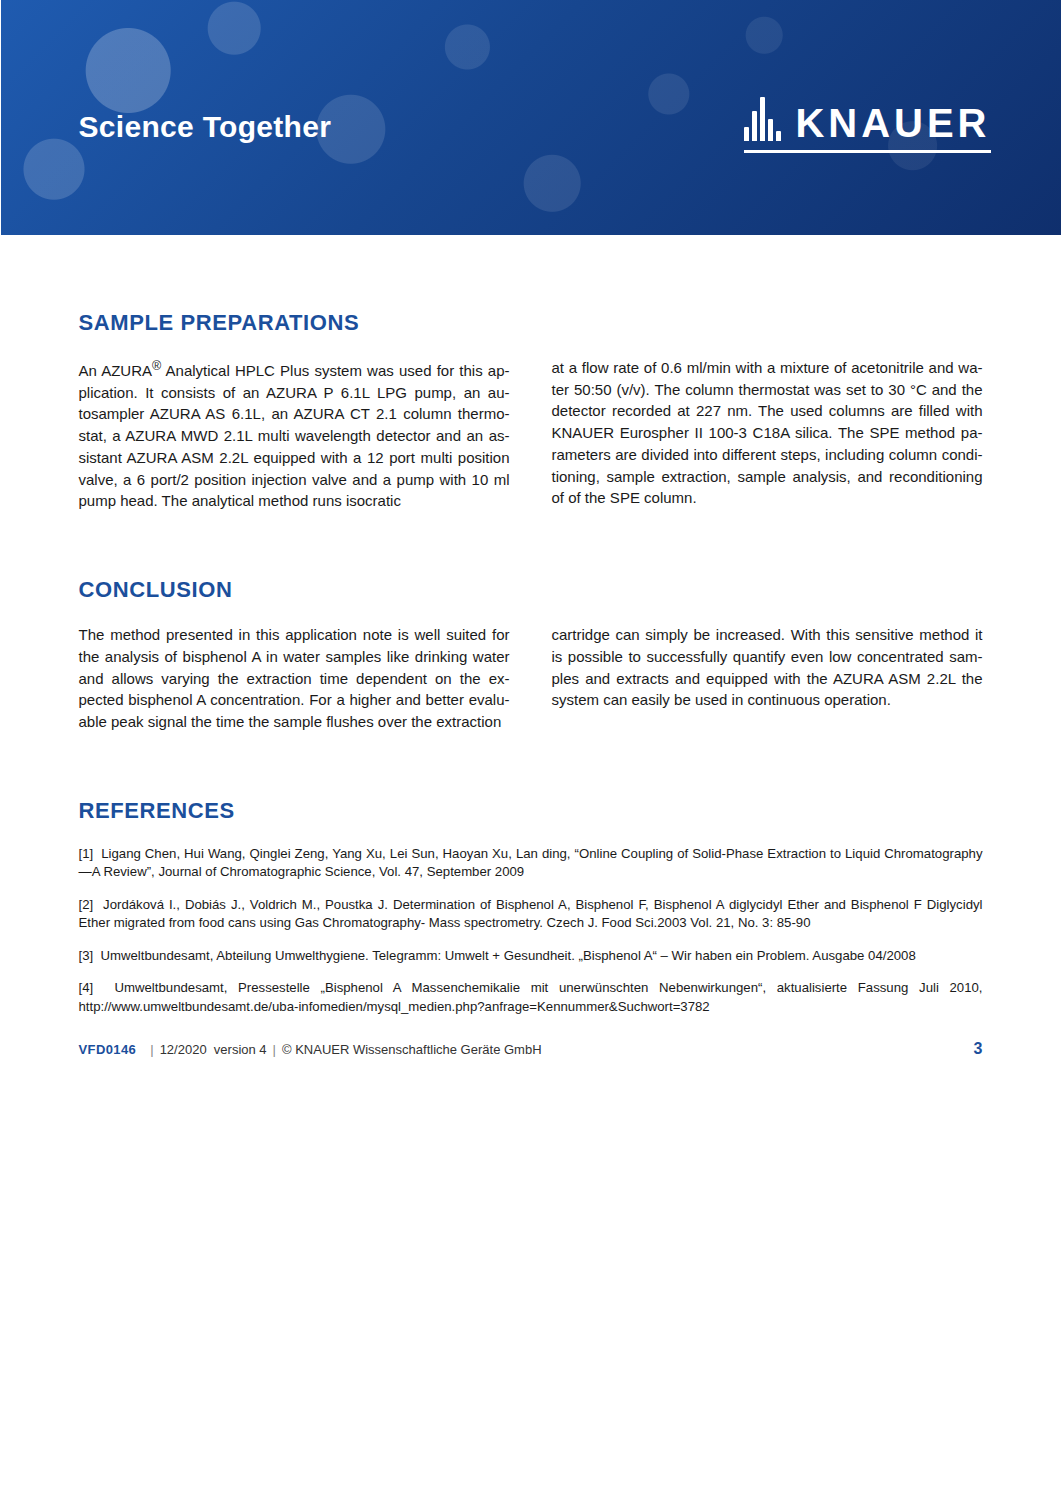Science Together
KNAUER
SAMPLE PREPARATIONS
An AZURA® Analytical HPLC Plus system was used for this application. It consists of an AZURA P 6.1L LPG pump, an autosampler AZURA AS 6.1L, an AZURA CT 2.1 column thermostat, a AZURA MWD 2.1L multi wavelength detector and an assistant AZURA ASM 2.2L equipped with a 12 port multi position valve, a 6 port/2 position injection valve and a pump with 10 ml pump head. The analytical method runs isocratic
at a flow rate of 0.6 ml/min with a mixture of acetonitrile and water 50:50 (v/v). The column thermostat was set to 30 °C and the detector recorded at 227 nm. The used columns are filled with KNAUER Eurospher II 100-3 C18A silica. The SPE method parameters are divided into different steps, including column conditioning, sample extraction, sample analysis, and reconditioning of of the SPE column.
CONCLUSION
The method presented in this application note is well suited for the analysis of bisphenol A in water samples like drinking water and allows varying the extraction time dependent on the expected bisphenol A concentration. For a higher and better evaluable peak signal the time the sample flushes over the extraction
cartridge can simply be increased. With this sensitive method it is possible to successfully quantify even low concentrated samples and extracts and equipped with the AZURA ASM 2.2L the system can easily be used in continuous operation.
REFERENCES
[1] Ligang Chen, Hui Wang, Qinglei Zeng, Yang Xu, Lei Sun, Haoyan Xu, Lan ding, “Online Coupling of Solid-Phase Extraction to Liquid Chromatography—A Review”, Journal of Chromatographic Science, Vol. 47, September 2009
[2] Jordáková I., Dobiás J., Voldrich M., Poustka J. Determination of Bisphenol A, Bisphenol F, Bisphenol A diglycidyl Ether and Bisphenol F Diglycidyl Ether migrated from food cans using Gas Chromatography- Mass spectrometry. Czech J. Food Sci.2003 Vol. 21, No. 3: 85-90
[3] Umweltbundesamt, Abteilung Umwelthygiene. Telegramm: Umwelt + Gesundheit. „Bisphenol A“ – Wir haben ein Problem. Ausgabe 04/2008
[4] Umweltbundesamt, Pressestelle „Bisphenol A Massenchemikalie mit unerwünschten Nebenwirkungen“, aktualisierte Fassung Juli 2010, http://www.umweltbundesamt.de/uba-infomedien/mysql_medien.php?anfrage=Kennummer&Suchwort=3782
VFD0146 | 12/2020 version 4 | © KNAUER Wissenschaftliche Geräte GmbH 3